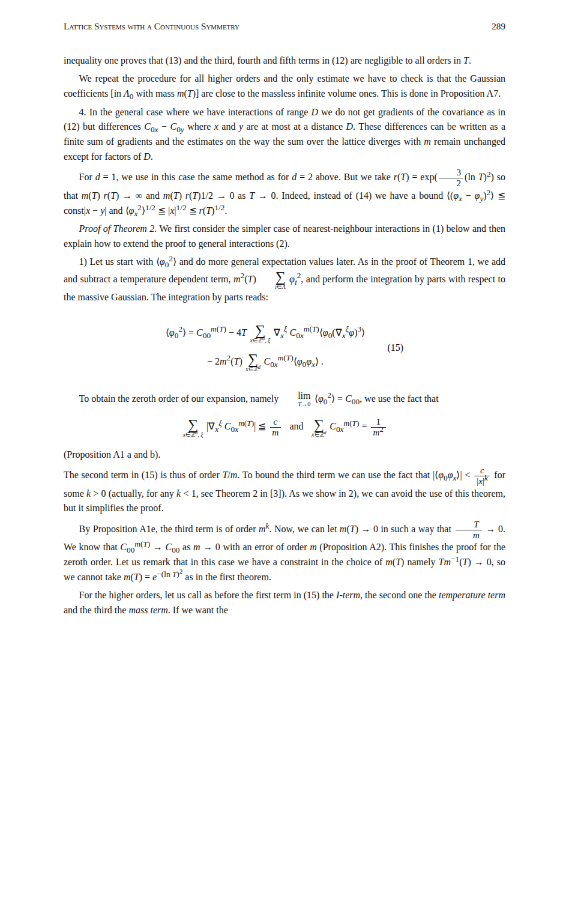Lattice Systems with a Continuous Symmetry 289
inequality one proves that (13) and the third, fourth and fifth terms in (12) are negligible to all orders in T.
We repeat the procedure for all higher orders and the only estimate we have to check is that the Gaussian coefficients [in Λ0 with mass m(T)] are close to the massless infinite volume ones. This is done in Proposition A7.
4. In the general case where we have interactions of range D we do not get gradients of the covariance as in (12) but differences C0x − C0y where x and y are at most at a distance D. These differences can be written as a finite sum of gradients and the estimates on the way the sum over the lattice diverges with m remain unchanged except for factors of D.
For d = 1, we use in this case the same method as for d = 2 above. But we take r(T) = exp(32(ln T)2) so that m(T) r(T) → ∞ and m(T) r(T)1/2 → 0 as T → 0. Indeed, instead of (14) we have a bound ⟨(φx − φy)2⟩ ≦ const|x − y| and ⟨φx2⟩1/2 ≦ |x|1/2 ≦ r(T)1/2.
Proof of Theorem 2. We first consider the simpler case of nearest-neighbour interactions in (1) below and then explain how to extend the proof to general interactions (2).
1) Let us start with ⟨φ02⟩ and do more general expectation values later. As in the proof of Theorem 1, we add and subtract a temperature dependent term, m2(T) ∑i∈Λ φi2, and perform the integration by parts with respect to the massive Gaussian. The integration by parts reads:
⟨φ02⟩ = C00m(T) − 4T ∑x∈ℤd, ξ ∇xξ C0xm(T)⟨φ0(∇xξφ)3⟩ − 2m2(T) ∑x∈ℤd C0xm(T)⟨φ0φx⟩ .
(15)
To obtain the zeroth order of our expansion, namely lim T→0 ⟨φ02⟩ = C00, we use the fact that
∑x∈ℤd, ξ |∇xξ C0xm(T)| ≦ cm and ∑x∈ℤd C0xm(T) = 1 m2
(Proposition A1 a and b).
The second term in (15) is thus of order T/m. To bound the third term we can use the fact that |⟨φ0φx⟩| < c|x|k for some k > 0 (actually, for any k < 1, see Theorem 2 in [3]). As we show in 2), we can avoid the use of this theorem, but it simplifies the proof.
By Proposition A1e, the third term is of order mk. Now, we can let m(T) → 0 in such a way that Tm → 0. We know that C00m(T) → C00 as m → 0 with an error of order m (Proposition A2). This finishes the proof for the zeroth order. Let us remark that in this case we have a constraint in the choice of m(T) namely Tm−1(T) → 0, so we cannot take m(T) = e−(ln T)2 as in the first theorem.
For the higher orders, let us call as before the first term in (15) the I-term, the second one the temperature term and the third the mass term. If we want the